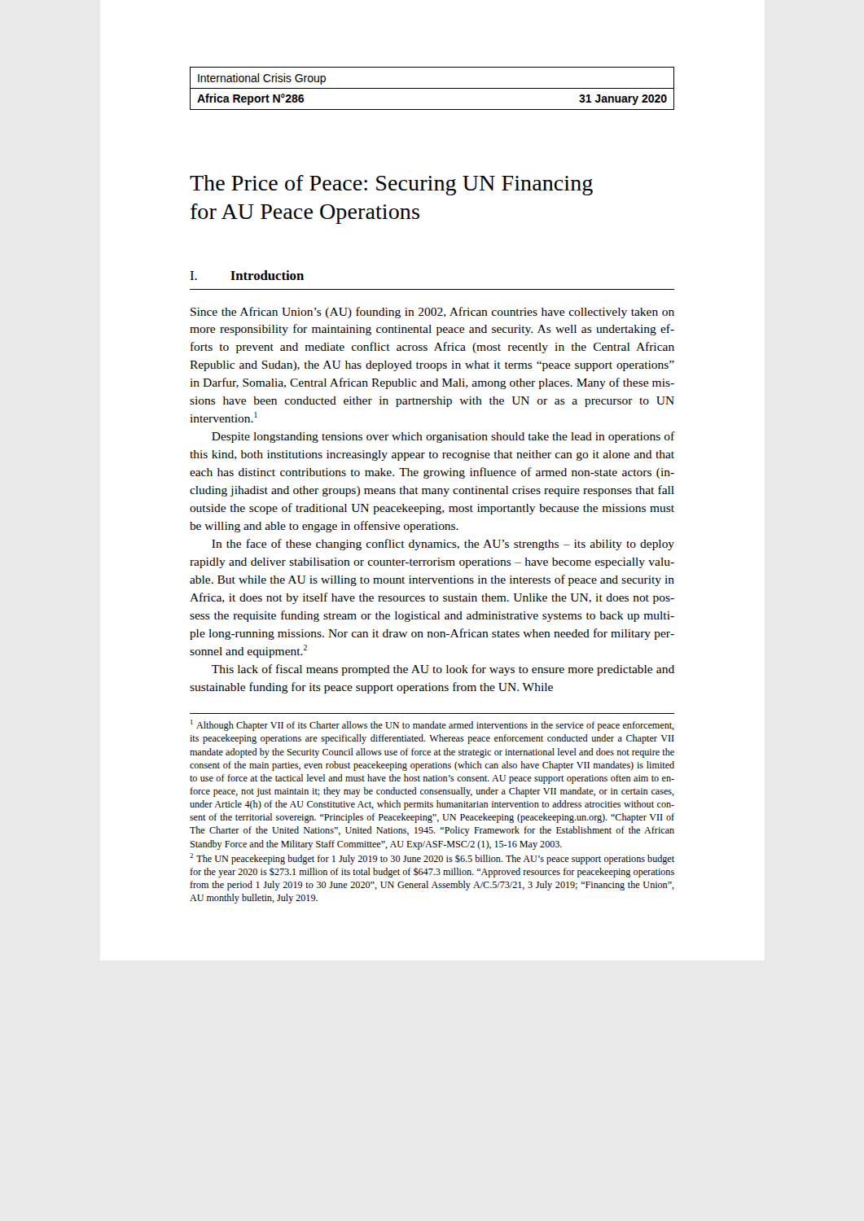International Crisis Group
Africa Report N°286 31 January 2020
The Price of Peace: Securing UN Financing
for AU Peace Operations
I. Introduction
Since the African Union’s (AU) founding in 2002, African countries have collectively taken on more responsibility for maintaining continental peace and security. As well as undertaking efforts to prevent and mediate conflict across Africa (most recently in the Central African Republic and Sudan), the AU has deployed troops in what it terms “peace support operations” in Darfur, Somalia, Central African Republic and Mali, among other places. Many of these missions have been conducted either in partnership with the UN or as a precursor to UN intervention.1
Despite longstanding tensions over which organisation should take the lead in operations of this kind, both institutions increasingly appear to recognise that neither can go it alone and that each has distinct contributions to make. The growing influence of armed non-state actors (including jihadist and other groups) means that many continental crises require responses that fall outside the scope of traditional UN peacekeeping, most importantly because the missions must be willing and able to engage in offensive operations.
In the face of these changing conflict dynamics, the AU’s strengths – its ability to deploy rapidly and deliver stabilisation or counter-terrorism operations – have become especially valuable. But while the AU is willing to mount interventions in the interests of peace and security in Africa, it does not by itself have the resources to sustain them. Unlike the UN, it does not possess the requisite funding stream or the logistical and administrative systems to back up multiple long-running missions. Nor can it draw on non-African states when needed for military personnel and equipment.2
This lack of fiscal means prompted the AU to look for ways to ensure more predictable and sustainable funding for its peace support operations from the UN. While
1 Although Chapter VII of its Charter allows the UN to mandate armed interventions in the service of peace enforcement, its peacekeeping operations are specifically differentiated. Whereas peace enforcement conducted under a Chapter VII mandate adopted by the Security Council allows use of force at the strategic or international level and does not require the consent of the main parties, even robust peacekeeping operations (which can also have Chapter VII mandates) is limited to use of force at the tactical level and must have the host nation’s consent. AU peace support operations often aim to enforce peace, not just maintain it; they may be conducted consensually, under a Chapter VII mandate, or in certain cases, under Article 4(h) of the AU Constitutive Act, which permits humanitarian intervention to address atrocities without consent of the territorial sovereign. “Principles of Peacekeeping”, UN Peacekeeping (peacekeeping.un.org). “Chapter VII of The Charter of the United Nations”, United Nations, 1945. “Policy Framework for the Establishment of the African Standby Force and the Military Staff Committee”, AU Exp/ASF-MSC/2 (1), 15-16 May 2003.
2 The UN peacekeeping budget for 1 July 2019 to 30 June 2020 is $6.5 billion. The AU’s peace support operations budget for the year 2020 is $273.1 million of its total budget of $647.3 million. “Approved resources for peacekeeping operations from the period 1 July 2019 to 30 June 2020”, UN General Assembly A/C.5/73/21, 3 July 2019; “Financing the Union”, AU monthly bulletin, July 2019.